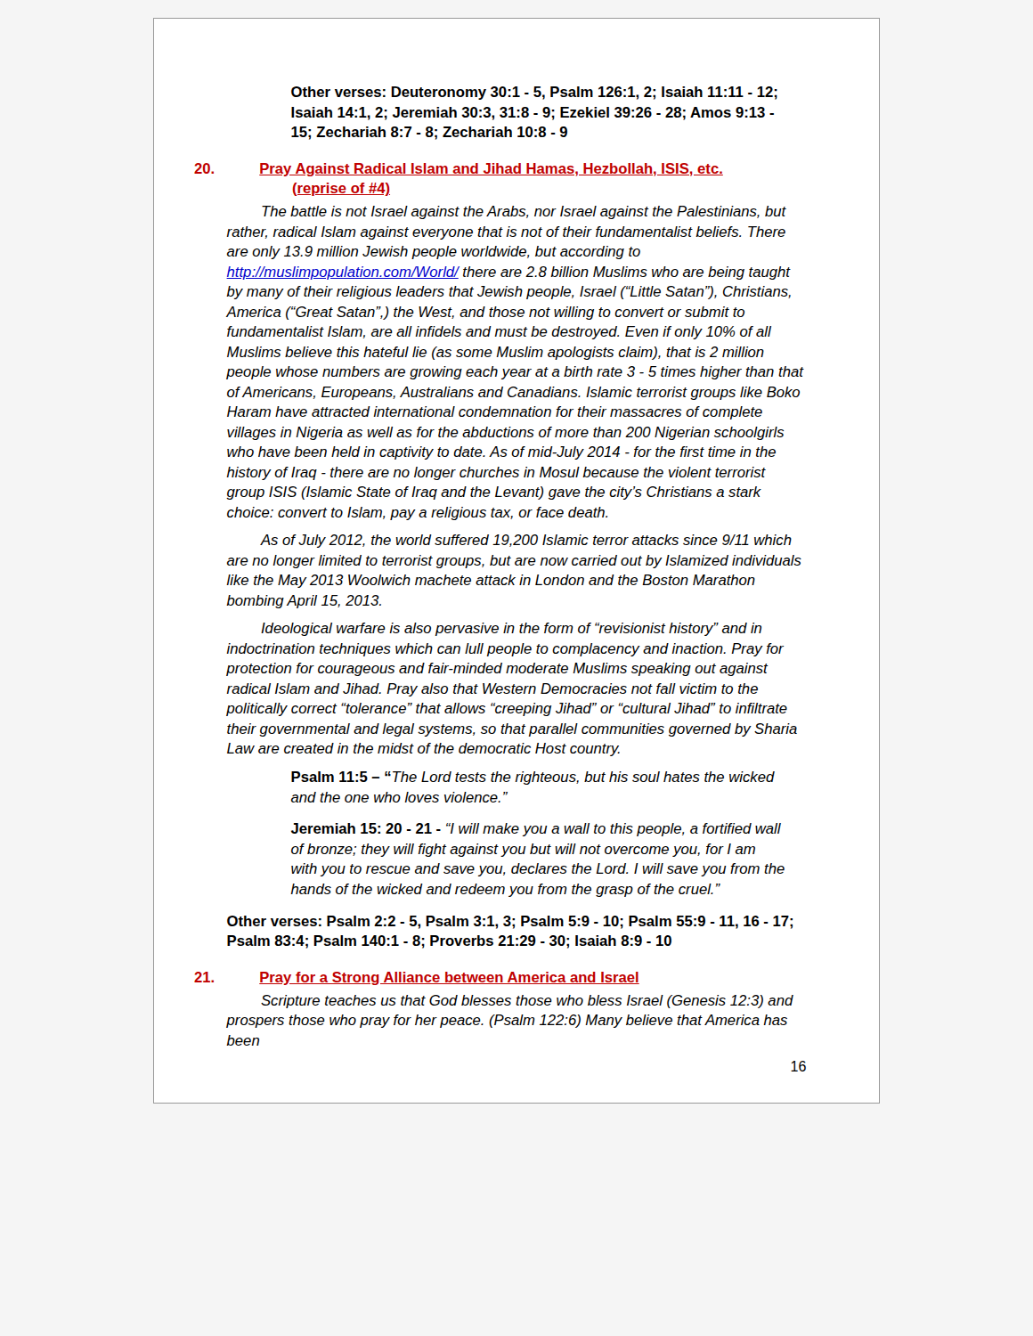Other verses: Deuteronomy 30:1 - 5, Psalm 126:1, 2; Isaiah 11:11 - 12; Isaiah 14:1, 2; Jeremiah 30:3, 31:8 - 9; Ezekiel 39:26 - 28; Amos 9:13 - 15; Zechariah 8:7 - 8; Zechariah 10:8 - 9
20. Pray Against Radical Islam and Jihad Hamas, Hezbollah, ISIS, etc.
(reprise of #4)
The battle is not Israel against the Arabs, nor Israel against the Palestinians, but rather, radical Islam against everyone that is not of their fundamentalist beliefs. There are only 13.9 million Jewish people worldwide, but according to http://muslimpopulation.com/World/ there are 2.8 billion Muslims who are being taught by many of their religious leaders that Jewish people, Israel (“Little Satan”), Christians, America (“Great Satan”,) the West, and those not willing to convert or submit to fundamentalist Islam, are all infidels and must be destroyed. Even if only 10% of all Muslims believe this hateful lie (as some Muslim apologists claim), that is 2 million people whose numbers are growing each year at a birth rate 3 - 5 times higher than that of Americans, Europeans, Australians and Canadians. Islamic terrorist groups like Boko Haram have attracted international condemnation for their massacres of complete villages in Nigeria as well as for the abductions of more than 200 Nigerian schoolgirls who have been held in captivity to date. As of mid-July 2014 - for the first time in the history of Iraq - there are no longer churches in Mosul because the violent terrorist group ISIS (Islamic State of Iraq and the Levant) gave the city’s Christians a stark choice: convert to Islam, pay a religious tax, or face death.
As of July 2012, the world suffered 19,200 Islamic terror attacks since 9/11 which are no longer limited to terrorist groups, but are now carried out by Islamized individuals like the May 2013 Woolwich machete attack in London and the Boston Marathon bombing April 15, 2013.
Ideological warfare is also pervasive in the form of “revisionist history” and in indoctrination techniques which can lull people to complacency and inaction. Pray for protection for courageous and fair-minded moderate Muslims speaking out against radical Islam and Jihad. Pray also that Western Democracies not fall victim to the politically correct “tolerance” that allows “creeping Jihad” or “cultural Jihad” to infiltrate their governmental and legal systems, so that parallel communities governed by Sharia Law are created in the midst of the democratic Host country.
Psalm 11:5 – “The Lord tests the righteous, but his soul hates the wicked and the one who loves violence.”
Jeremiah 15: 20 - 21 - “I will make you a wall to this people, a fortified wall of bronze; they will fight against you but will not overcome you, for I am with you to rescue and save you, declares the Lord. I will save you from the hands of the wicked and redeem you from the grasp of the cruel.”
Other verses: Psalm 2:2 - 5, Psalm 3:1, 3; Psalm 5:9 - 10; Psalm 55:9 - 11, 16 - 17; Psalm 83:4; Psalm 140:1 - 8; Proverbs 21:29 - 30; Isaiah 8:9 - 10
21. Pray for a Strong Alliance between America and Israel
Scripture teaches us that God blesses those who bless Israel (Genesis 12:3) and prospers those who pray for her peace. (Psalm 122:6) Many believe that America has been
16